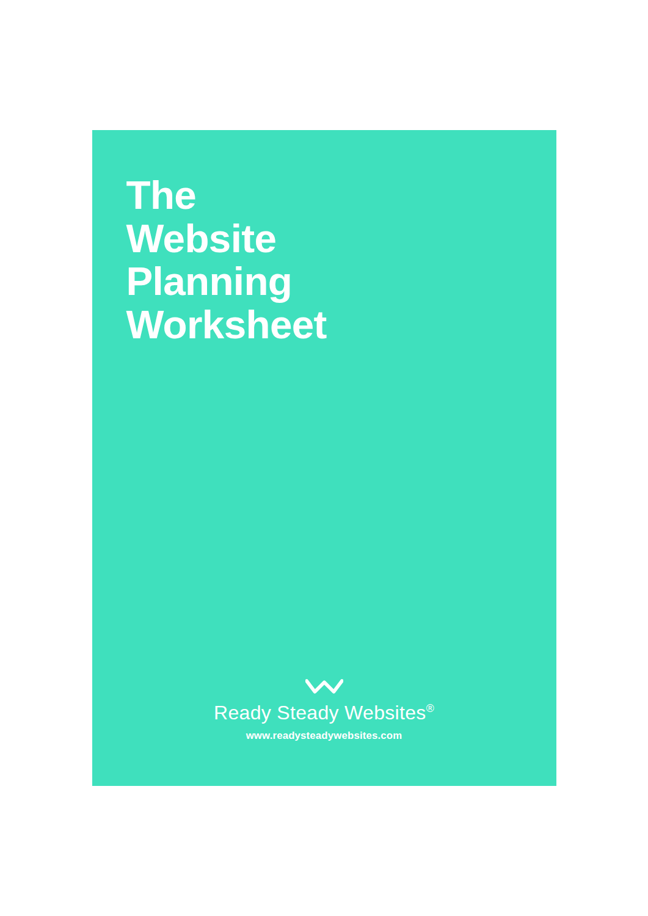The Website Planning Worksheet
Ready Steady Websites®
www.readysteadywebsites.com